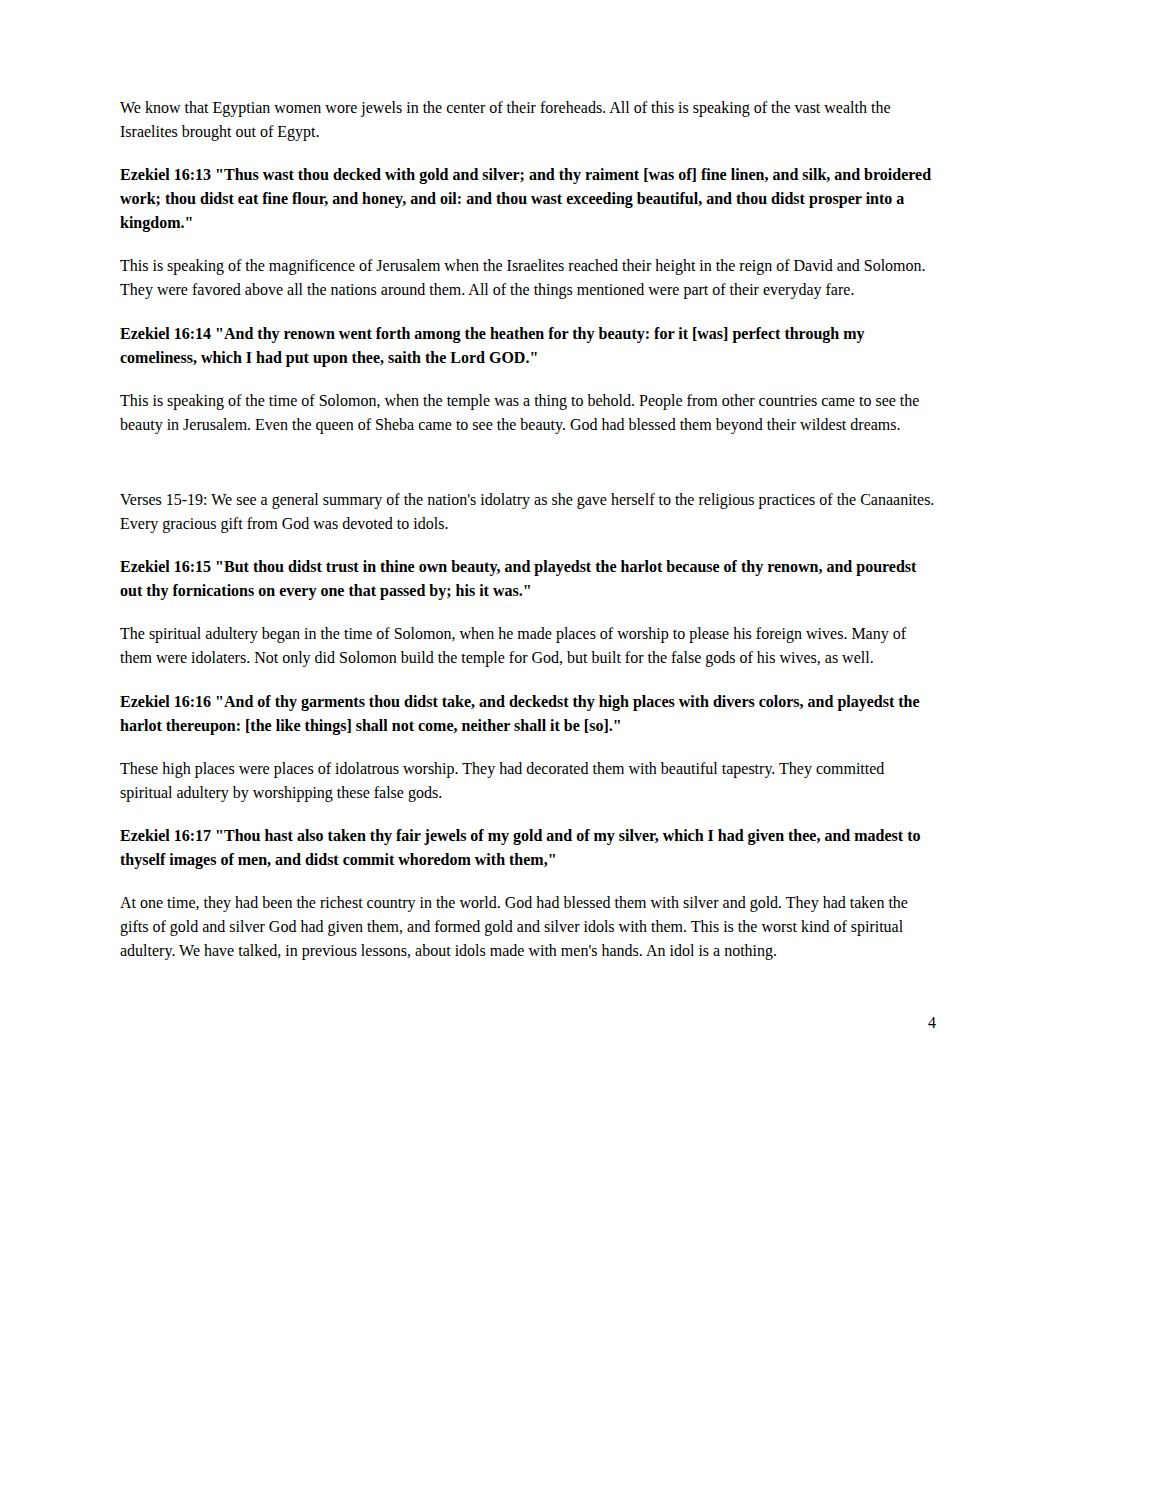We know that Egyptian women wore jewels in the center of their foreheads. All of this is speaking of the vast wealth the Israelites brought out of Egypt.
Ezekiel 16:13 "Thus wast thou decked with gold and silver; and thy raiment [was of] fine linen, and silk, and broidered work; thou didst eat fine flour, and honey, and oil: and thou wast exceeding beautiful, and thou didst prosper into a kingdom."
This is speaking of the magnificence of Jerusalem when the Israelites reached their height in the reign of David and Solomon. They were favored above all the nations around them. All of the things mentioned were part of their everyday fare.
Ezekiel 16:14 "And thy renown went forth among the heathen for thy beauty: for it [was] perfect through my comeliness, which I had put upon thee, saith the Lord GOD."
This is speaking of the time of Solomon, when the temple was a thing to behold. People from other countries came to see the beauty in Jerusalem. Even the queen of Sheba came to see the beauty. God had blessed them beyond their wildest dreams.
Verses 15-19: We see a general summary of the nation's idolatry as she gave herself to the religious practices of the Canaanites. Every gracious gift from God was devoted to idols.
Ezekiel 16:15 "But thou didst trust in thine own beauty, and playedst the harlot because of thy renown, and pouredst out thy fornications on every one that passed by; his it was."
The spiritual adultery began in the time of Solomon, when he made places of worship to please his foreign wives. Many of them were idolaters. Not only did Solomon build the temple for God, but built for the false gods of his wives, as well.
Ezekiel 16:16 "And of thy garments thou didst take, and deckedst thy high places with divers colors, and playedst the harlot thereupon: [the like things] shall not come, neither shall it be [so]."
These high places were places of idolatrous worship. They had decorated them with beautiful tapestry. They committed spiritual adultery by worshipping these false gods.
Ezekiel 16:17 "Thou hast also taken thy fair jewels of my gold and of my silver, which I had given thee, and madest to thyself images of men, and didst commit whoredom with them,"
At one time, they had been the richest country in the world. God had blessed them with silver and gold. They had taken the gifts of gold and silver God had given them, and formed gold and silver idols with them. This is the worst kind of spiritual adultery. We have talked, in previous lessons, about idols made with men's hands. An idol is a nothing.
4